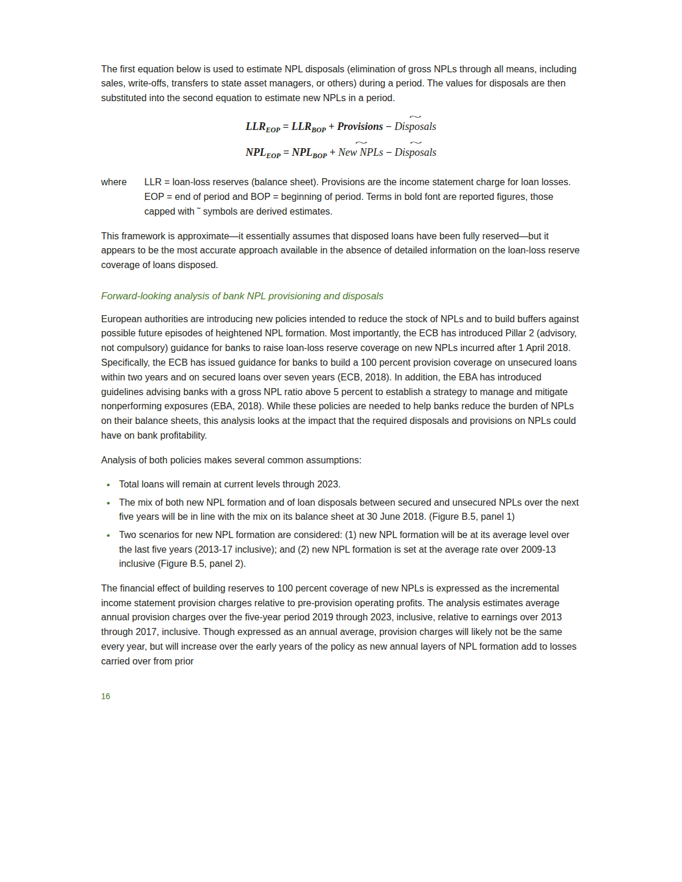The first equation below is used to estimate NPL disposals (elimination of gross NPLs through all means, including sales, write-offs, transfers to state asset managers, or others) during a period. The values for disposals are then substituted into the second equation to estimate new NPLs in a period.
LLREOP = LLRBOP + Provisions − Disposals
NPLEOP = NPLBOP + New NPLs − Disposals
where LLR = loan-loss reserves (balance sheet). Provisions are the income statement charge for loan losses. EOP = end of period and BOP = beginning of period. Terms in bold font are reported figures, those capped with ˜ symbols are derived estimates.
This framework is approximate—it essentially assumes that disposed loans have been fully reserved—but it appears to be the most accurate approach available in the absence of detailed information on the loan-loss reserve coverage of loans disposed.
Forward-looking analysis of bank NPL provisioning and disposals
European authorities are introducing new policies intended to reduce the stock of NPLs and to build buffers against possible future episodes of heightened NPL formation. Most importantly, the ECB has introduced Pillar 2 (advisory, not compulsory) guidance for banks to raise loan-loss reserve coverage on new NPLs incurred after 1 April 2018. Specifically, the ECB has issued guidance for banks to build a 100 percent provision coverage on unsecured loans within two years and on secured loans over seven years (ECB, 2018). In addition, the EBA has introduced guidelines advising banks with a gross NPL ratio above 5 percent to establish a strategy to manage and mitigate nonperforming exposures (EBA, 2018). While these policies are needed to help banks reduce the burden of NPLs on their balance sheets, this analysis looks at the impact that the required disposals and provisions on NPLs could have on bank profitability.
Analysis of both policies makes several common assumptions:
Total loans will remain at current levels through 2023.
The mix of both new NPL formation and of loan disposals between secured and unsecured NPLs over the next five years will be in line with the mix on its balance sheet at 30 June 2018. (Figure B.5, panel 1)
Two scenarios for new NPL formation are considered: (1) new NPL formation will be at its average level over the last five years (2013-17 inclusive); and (2) new NPL formation is set at the average rate over 2009-13 inclusive (Figure B.5, panel 2).
The financial effect of building reserves to 100 percent coverage of new NPLs is expressed as the incremental income statement provision charges relative to pre-provision operating profits. The analysis estimates average annual provision charges over the five-year period 2019 through 2023, inclusive, relative to earnings over 2013 through 2017, inclusive. Though expressed as an annual average, provision charges will likely not be the same every year, but will increase over the early years of the policy as new annual layers of NPL formation add to losses carried over from prior
16